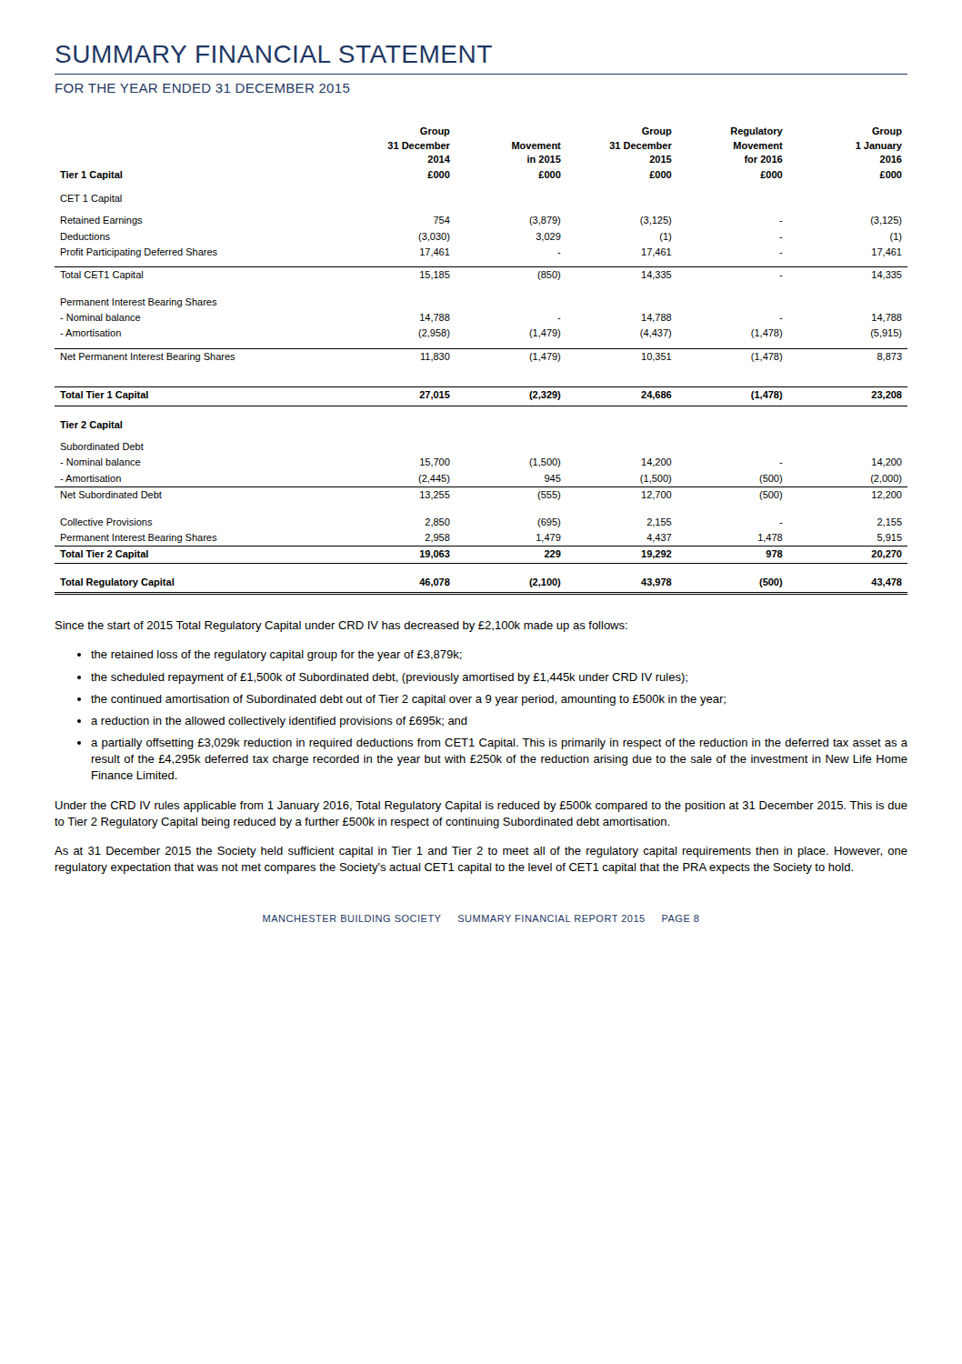SUMMARY FINANCIAL STATEMENT
FOR THE YEAR ENDED 31 DECEMBER 2015
| | Group 31 December 2014 | Movement in 2015 | Group 31 December 2015 | Regulatory Movement for 2016 | Group 1 January 2016 |
| --- | --- | --- | --- | --- | --- |
| Tier 1 Capital | £000 | £000 | £000 | £000 | £000 |
| CET 1 Capital | | | | | |
| Retained Earnings | 754 | (3,879) | (3,125) | - | (3,125) |
| Deductions | (3,030) | 3,029 | (1) | - | (1) |
| Profit Participating Deferred Shares | 17,461 | - | 17,461 | - | 17,461 |
| Total CET1 Capital | 15,185 | (850) | 14,335 | - | 14,335 |
| Permanent Interest Bearing Shares | | | | | |
| - Nominal balance | 14,788 | - | 14,788 | - | 14,788 |
| - Amortisation | (2,958) | (1,479) | (4,437) | (1,478) | (5,915) |
| Net Permanent Interest Bearing Shares | 11,830 | (1,479) | 10,351 | (1,478) | 8,873 |
| Total Tier 1 Capital | 27,015 | (2,329) | 24,686 | (1,478) | 23,208 |
| Tier 2 Capital | | | | | |
| Subordinated Debt | | | | | |
| - Nominal balance | 15,700 | (1,500) | 14,200 | - | 14,200 |
| - Amortisation | (2,445) | 945 | (1,500) | (500) | (2,000) |
| Net Subordinated Debt | 13,255 | (555) | 12,700 | (500) | 12,200 |
| Collective Provisions | 2,850 | (695) | 2,155 | - | 2,155 |
| Permanent Interest Bearing Shares | 2,958 | 1,479 | 4,437 | 1,478 | 5,915 |
| Total Tier 2 Capital | 19,063 | 229 | 19,292 | 978 | 20,270 |
| Total Regulatory Capital | 46,078 | (2,100) | 43,978 | (500) | 43,478 |
Since the start of 2015 Total Regulatory Capital under CRD IV has decreased by £2,100k made up as follows:
the retained loss of the regulatory capital group for the year of £3,879k;
the scheduled repayment of £1,500k of Subordinated debt, (previously amortised by £1,445k under CRD IV rules);
the continued amortisation of Subordinated debt out of Tier 2 capital over a 9 year period, amounting to £500k in the year;
a reduction in the allowed collectively identified provisions of £695k; and
a partially offsetting £3,029k reduction in required deductions from CET1 Capital. This is primarily in respect of the reduction in the deferred tax asset as a result of the £4,295k deferred tax charge recorded in the year but with £250k of the reduction arising due to the sale of the investment in New Life Home Finance Limited.
Under the CRD IV rules applicable from 1 January 2016, Total Regulatory Capital is reduced by £500k compared to the position at 31 December 2015. This is due to Tier 2 Regulatory Capital being reduced by a further £500k in respect of continuing Subordinated debt amortisation.
As at 31 December 2015 the Society held sufficient capital in Tier 1 and Tier 2 to meet all of the regulatory capital requirements then in place. However, one regulatory expectation that was not met compares the Society's actual CET1 capital to the level of CET1 capital that the PRA expects the Society to hold.
MANCHESTER BUILDING SOCIETY SUMMARY FINANCIAL REPORT 2015 PAGE 8